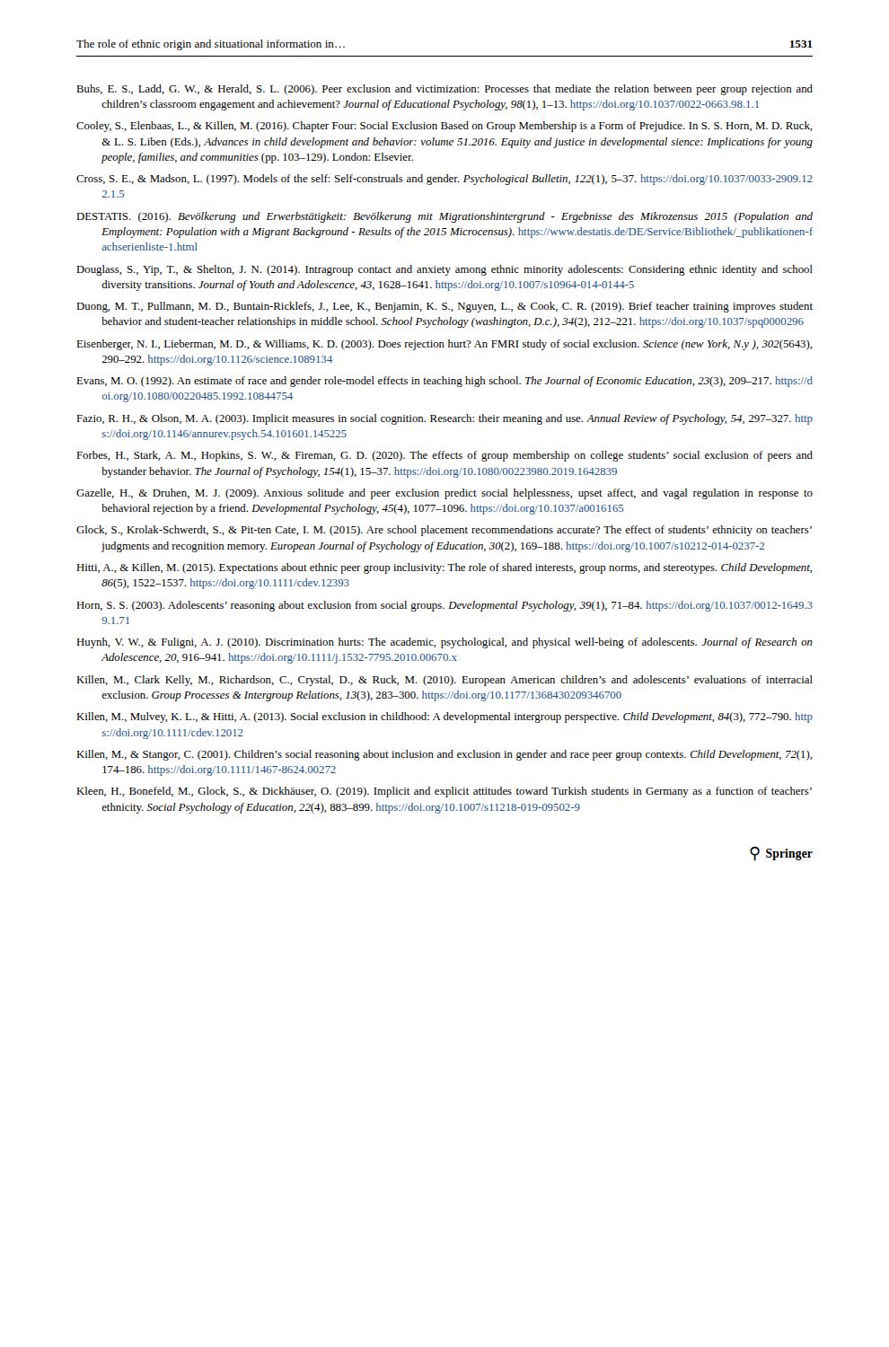The role of ethnic origin and situational information in… 1531
Buhs, E. S., Ladd, G. W., & Herald, S. L. (2006). Peer exclusion and victimization: Processes that mediate the relation between peer group rejection and children’s classroom engagement and achievement? Journal of Educational Psychology, 98(1), 1–13. https://doi.org/10.1037/0022-0663.98.1.1
Cooley, S., Elenbaas, L., & Killen, M. (2016). Chapter Four: Social Exclusion Based on Group Membership is a Form of Prejudice. In S. S. Horn, M. D. Ruck, & L. S. Liben (Eds.), Advances in child development and behavior: volume 51.2016. Equity and justice in developmental sience: Implications for young people, families, and communities (pp. 103–129). London: Elsevier.
Cross, S. E., & Madson, L. (1997). Models of the self: Self-construals and gender. Psychological Bulletin, 122(1), 5–37. https://doi.org/10.1037/0033-2909.122.1.5
DESTATIS. (2016). Bevölkerung und Erwerbstätigkeit: Bevölkerung mit Migrationshintergrund - Ergebnisse des Mikrozensus 2015 (Population and Employment: Population with a Migrant Background - Results of the 2015 Microcensus). https://www.destatis.de/DE/Service/Bibliothek/_publikationen-fachserienliste-1.html
Douglass, S., Yip, T., & Shelton, J. N. (2014). Intragroup contact and anxiety among ethnic minority adolescents: Considering ethnic identity and school diversity transitions. Journal of Youth and Adolescence, 43, 1628–1641. https://doi.org/10.1007/s10964-014-0144-5
Duong, M. T., Pullmann, M. D., Buntain-Ricklefs, J., Lee, K., Benjamin, K. S., Nguyen, L., & Cook, C. R. (2019). Brief teacher training improves student behavior and student-teacher relationships in middle school. School Psychology (washington, D.c.), 34(2), 212–221. https://doi.org/10.1037/spq0000296
Eisenberger, N. I., Lieberman, M. D., & Williams, K. D. (2003). Does rejection hurt? An FMRI study of social exclusion. Science (new York, N.y ), 302(5643), 290–292. https://doi.org/10.1126/science.1089134
Evans, M. O. (1992). An estimate of race and gender role-model effects in teaching high school. The Journal of Economic Education, 23(3), 209–217. https://doi.org/10.1080/00220485.1992.10844754
Fazio, R. H., & Olson, M. A. (2003). Implicit measures in social cognition. Research: their meaning and use. Annual Review of Psychology, 54, 297–327. https://doi.org/10.1146/annurev.psych.54.101601.145225
Forbes, H., Stark, A. M., Hopkins, S. W., & Fireman, G. D. (2020). The effects of group membership on college students’ social exclusion of peers and bystander behavior. The Journal of Psychology, 154(1), 15–37. https://doi.org/10.1080/00223980.2019.1642839
Gazelle, H., & Druhen, M. J. (2009). Anxious solitude and peer exclusion predict social helplessness, upset affect, and vagal regulation in response to behavioral rejection by a friend. Developmental Psychology, 45(4), 1077–1096. https://doi.org/10.1037/a0016165
Glock, S., Krolak-Schwerdt, S., & Pit-ten Cate, I. M. (2015). Are school placement recommendations accurate? The effect of students’ ethnicity on teachers’ judgments and recognition memory. European Journal of Psychology of Education, 30(2), 169–188. https://doi.org/10.1007/s10212-014-0237-2
Hitti, A., & Killen, M. (2015). Expectations about ethnic peer group inclusivity: The role of shared interests, group norms, and stereotypes. Child Development, 86(5), 1522–1537. https://doi.org/10.1111/cdev.12393
Horn, S. S. (2003). Adolescents’ reasoning about exclusion from social groups. Developmental Psychology, 39(1), 71–84. https://doi.org/10.1037/0012-1649.39.1.71
Huynh, V. W., & Fuligni, A. J. (2010). Discrimination hurts: The academic, psychological, and physical well-being of adolescents. Journal of Research on Adolescence, 20, 916–941. https://doi.org/10.1111/j.1532-7795.2010.00670.x
Killen, M., Clark Kelly, M., Richardson, C., Crystal, D., & Ruck, M. (2010). European American children’s and adolescents’ evaluations of interracial exclusion. Group Processes & Intergroup Relations, 13(3), 283–300. https://doi.org/10.1177/1368430209346700
Killen, M., Mulvey, K. L., & Hitti, A. (2013). Social exclusion in childhood: A developmental intergroup perspective. Child Development, 84(3), 772–790. https://doi.org/10.1111/cdev.12012
Killen, M., & Stangor, C. (2001). Children’s social reasoning about inclusion and exclusion in gender and race peer group contexts. Child Development, 72(1), 174–186. https://doi.org/10.1111/1467-8624.00272
Kleen, H., Bonefeld, M., Glock, S., & Dickhäuser, O. (2019). Implicit and explicit attitudes toward Turkish students in Germany as a function of teachers’ ethnicity. Social Psychology of Education, 22(4), 883–899. https://doi.org/10.1007/s11218-019-09502-9
⚲ Springer